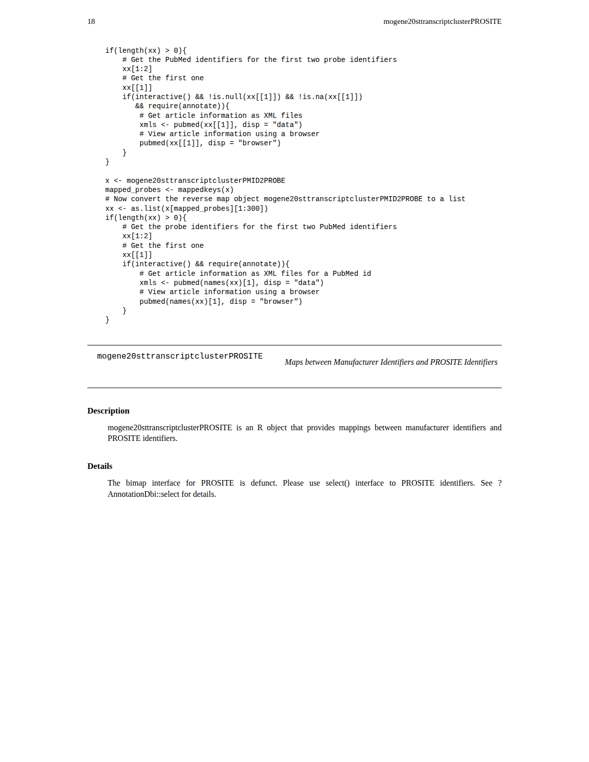18 mogene20sttranscriptclusterPROSITE
if(length(xx) > 0){
    # Get the PubMed identifiers for the first two probe identifiers
    xx[1:2]
    # Get the first one
    xx[[1]]
    if(interactive() && !is.null(xx[[1]]) && !is.na(xx[[1]])
       && require(annotate)){
        # Get article information as XML files
        xmls <- pubmed(xx[[1]], disp = "data")
        # View article information using a browser
        pubmed(xx[[1]], disp = "browser")
    }
}

x <- mogene20sttranscriptclusterPMID2PROBE
mapped_probes <- mappedkeys(x)
# Now convert the reverse map object mogene20sttranscriptclusterPMID2PROBE to a list
xx <- as.list(x[mapped_probes][1:300])
if(length(xx) > 0){
    # Get the probe identifiers for the first two PubMed identifiers
    xx[1:2]
    # Get the first one
    xx[[1]]
    if(interactive() && require(annotate)){
        # Get article information as XML files for a PubMed id
        xmls <- pubmed(names(xx)[1], disp = "data")
        # View article information using a browser
        pubmed(names(xx)[1], disp = "browser")
    }
}
mogene20sttranscriptclusterPROSITE
Maps between Manufacturer Identifiers and PROSITE Identifiers
Description
mogene20sttranscriptclusterPROSITE is an R object that provides mappings between manufacturer identifiers and PROSITE identifiers.
Details
The bimap interface for PROSITE is defunct. Please use select() interface to PROSITE identifiers. See ?AnnotationDbi::select for details.